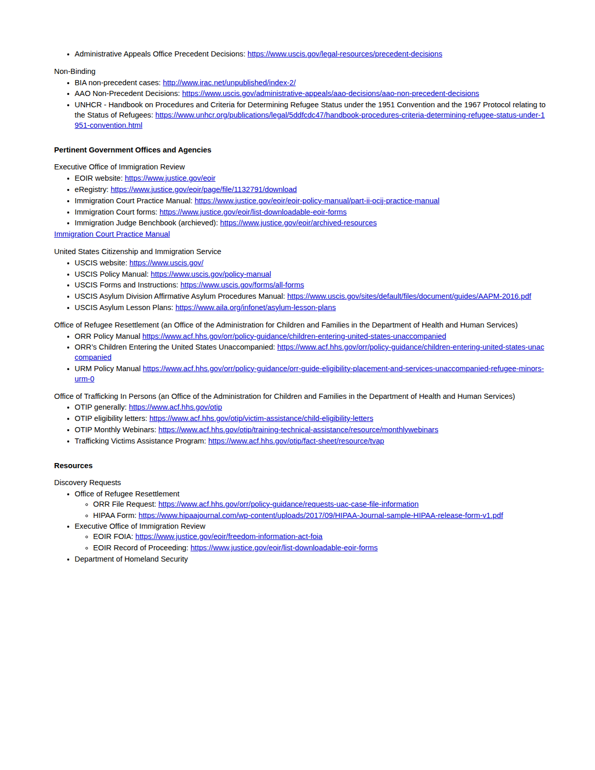Administrative Appeals Office Precedent Decisions: https://www.uscis.gov/legal-resources/precedent-decisions
Non-Binding
BIA non-precedent cases: http://www.irac.net/unpublished/index-2/
AAO Non-Precedent Decisions: https://www.uscis.gov/administrative-appeals/aao-decisions/aao-non-precedent-decisions
UNHCR - Handbook on Procedures and Criteria for Determining Refugee Status under the 1951 Convention and the 1967 Protocol relating to the Status of Refugees: https://www.unhcr.org/publications/legal/5ddfcdc47/handbook-procedures-criteria-determining-refugee-status-under-1951-convention.html
Pertinent Government Offices and Agencies
Executive Office of Immigration Review
EOIR website: https://www.justice.gov/eoir
eRegistry: https://www.justice.gov/eoir/page/file/1132791/download
Immigration Court Practice Manual: https://www.justice.gov/eoir/eoir-policy-manual/part-ii-ocij-practice-manual
Immigration Court forms: https://www.justice.gov/eoir/list-downloadable-eoir-forms
Immigration Judge Benchbook (archieved): https://www.justice.gov/eoir/archived-resources
Immigration Court Practice Manual
United States Citizenship and Immigration Service
USCIS website: https://www.uscis.gov/
USCIS Policy Manual: https://www.uscis.gov/policy-manual
USCIS Forms and Instructions: https://www.uscis.gov/forms/all-forms
USCIS Asylum Division Affirmative Asylum Procedures Manual: https://www.uscis.gov/sites/default/files/document/guides/AAPM-2016.pdf
USCIS Asylum Lesson Plans: https://www.aila.org/infonet/asylum-lesson-plans
Office of Refugee Resettlement (an Office of the Administration for Children and Families in the Department of Health and Human Services)
ORR Policy Manual https://www.acf.hhs.gov/orr/policy-guidance/children-entering-united-states-unaccompanied
ORR’s Children Entering the United States Unaccompanied: https://www.acf.hhs.gov/orr/policy-guidance/children-entering-united-states-unaccompanied
URM Policy Manual https://www.acf.hhs.gov/orr/policy-guidance/orr-guide-eligibility-placement-and-services-unaccompanied-refugee-minors-urm-0
Office of Trafficking In Persons (an Office of the Administration for Children and Families in the Department of Health and Human Services)
OTIP generally: https://www.acf.hhs.gov/otip
OTIP eligibility letters: https://www.acf.hhs.gov/otip/victim-assistance/child-eligibility-letters
OTIP Monthly Webinars: https://www.acf.hhs.gov/otip/training-technical-assistance/resource/monthlywebinars
Trafficking Victims Assistance Program: https://www.acf.hhs.gov/otip/fact-sheet/resource/tvap
Resources
Discovery Requests
Office of Refugee Resettlement
ORR File Request: https://www.acf.hhs.gov/orr/policy-guidance/requests-uac-case-file-information
HIPAA Form: https://www.hipaajournal.com/wp-content/uploads/2017/09/HIPAA-Journal-sample-HIPAA-release-form-v1.pdf
Executive Office of Immigration Review
EOIR FOIA: https://www.justice.gov/eoir/freedom-information-act-foia
EOIR Record of Proceeding: https://www.justice.gov/eoir/list-downloadable-eoir-forms
Department of Homeland Security